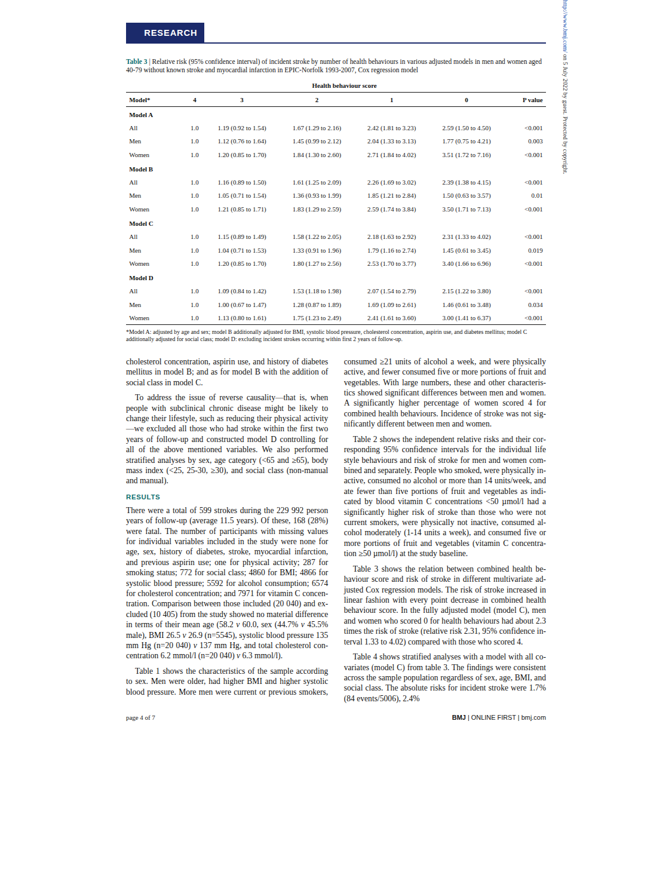RESEARCH
BMJ: first published as 10.1136/bmj.b349 on 19 February 2009. Downloaded from http://www.bmj.com/ on 5 July 2022 by guest. Protected by copyright.
Table 3 | Relative risk (95% confidence interval) of incident stroke by number of health behaviours in various adjusted models in men and women aged 40-79 without known stroke and myocardial infarction in EPIC-Norfolk 1993-2007, Cox regression model
| | Health behaviour score | |
| --- | --- | --- |
| Model* | 4 | 3 | 2 | 1 | 0 | P value |
| Model A |
| All | 1.0 | 1.19 (0.92 to 1.54) | 1.67 (1.29 to 2.16) | 2.42 (1.81 to 3.23) | 2.59 (1.50 to 4.50) | <0.001 |
| Men | 1.0 | 1.12 (0.76 to 1.64) | 1.45 (0.99 to 2.12) | 2.04 (1.33 to 3.13) | 1.77 (0.75 to 4.21) | 0.003 |
| Women | 1.0 | 1.20 (0.85 to 1.70) | 1.84 (1.30 to 2.60) | 2.71 (1.84 to 4.02) | 3.51 (1.72 to 7.16) | <0.001 |
| Model B |
| All | 1.0 | 1.16 (0.89 to 1.50) | 1.61 (1.25 to 2.09) | 2.26 (1.69 to 3.02) | 2.39 (1.38 to 4.15) | <0.001 |
| Men | 1.0 | 1.05 (0.71 to 1.54) | 1.36 (0.93 to 1.99) | 1.85 (1.21 to 2.84) | 1.50 (0.63 to 3.57) | 0.01 |
| Women | 1.0 | 1.21 (0.85 to 1.71) | 1.83 (1.29 to 2.59) | 2.59 (1.74 to 3.84) | 3.50 (1.71 to 7.13) | <0.001 |
| Model C |
| All | 1.0 | 1.15 (0.89 to 1.49) | 1.58 (1.22 to 2.05) | 2.18 (1.63 to 2.92) | 2.31 (1.33 to 4.02) | <0.001 |
| Men | 1.0 | 1.04 (0.71 to 1.53) | 1.33 (0.91 to 1.96) | 1.79 (1.16 to 2.74) | 1.45 (0.61 to 3.45) | 0.019 |
| Women | 1.0 | 1.20 (0.85 to 1.70) | 1.80 (1.27 to 2.56) | 2.53 (1.70 to 3.77) | 3.40 (1.66 to 6.96) | <0.001 |
| Model D |
| All | 1.0 | 1.09 (0.84 to 1.42) | 1.53 (1.18 to 1.98) | 2.07 (1.54 to 2.79) | 2.15 (1.22 to 3.80) | <0.001 |
| Men | 1.0 | 1.00 (0.67 to 1.47) | 1.28 (0.87 to 1.89) | 1.69 (1.09 to 2.61) | 1.46 (0.61 to 3.48) | 0.034 |
| Women | 1.0 | 1.13 (0.80 to 1.61) | 1.75 (1.23 to 2.49) | 2.41 (1.61 to 3.60) | 3.00 (1.41 to 6.37) | <0.001 |
*Model A: adjusted by age and sex; model B additionally adjusted for BMI, systolic blood pressure, cholesterol concentration, aspirin use, and diabetes mellitus; model C additionally adjusted for social class; model D: excluding incident strokes occurring within first 2 years of follow-up.
cholesterol concentration, aspirin use, and history of diabetes mellitus in model B; and as for model B with the addition of social class in model C.
To address the issue of reverse causality—that is, when people with subclinical chronic disease might be likely to change their lifestyle, such as reducing their physical activity—we excluded all those who had stroke within the first two years of follow-up and constructed model D controlling for all of the above mentioned variables. We also performed stratified analyses by sex, age category (<65 and ≥65), body mass index (<25, 25-30, ≥30), and social class (non-manual and manual).
RESULTS
There were a total of 599 strokes during the 229 992 person years of follow-up (average 11.5 years). Of these, 168 (28%) were fatal. The number of participants with missing values for individual variables included in the study were none for age, sex, history of diabetes, stroke, myocardial infarction, and previous aspirin use; one for physical activity; 287 for smoking status; 772 for social class; 4860 for BMI; 4866 for systolic blood pressure; 5592 for alcohol consumption; 6574 for cholesterol concentration; and 7971 for vitamin C concentration. Comparison between those included (20 040) and excluded (10 405) from the study showed no material difference in terms of their mean age (58.2 v 60.0, sex (44.7% v 45.5% male), BMI 26.5 v 26.9 (n=5545), systolic blood pressure 135 mm Hg (n=20 040) v 137 mm Hg, and total cholesterol concentration 6.2 mmol/l (n=20 040) v 6.3 mmol/l).
Table 1 shows the characteristics of the sample according to sex. Men were older, had higher BMI and higher systolic blood pressure. More men were current or previous smokers, consumed ≥21 units of alcohol a week, and were physically active, and fewer consumed five or more portions of fruit and vegetables. With large numbers, these and other characteristics showed significant differences between men and women. A significantly higher percentage of women scored 4 for combined health behaviours. Incidence of stroke was not significantly different between men and women.
Table 2 shows the independent relative risks and their corresponding 95% confidence intervals for the individual life style behaviours and risk of stroke for men and women combined and separately. People who smoked, were physically inactive, consumed no alcohol or more than 14 units/week, and ate fewer than five portions of fruit and vegetables as indicated by blood vitamin C concentrations <50 µmol/l had a significantly higher risk of stroke than those who were not current smokers, were physically not inactive, consumed alcohol moderately (1-14 units a week), and consumed five or more portions of fruit and vegetables (vitamin C concentration ≥50 µmol/l) at the study baseline.
Table 3 shows the relation between combined health behaviour score and risk of stroke in different multivariate adjusted Cox regression models. The risk of stroke increased in linear fashion with every point decrease in combined health behaviour score. In the fully adjusted model (model C), men and women who scored 0 for health behaviours had about 2.3 times the risk of stroke (relative risk 2.31, 95% confidence interval 1.33 to 4.02) compared with those who scored 4.
Table 4 shows stratified analyses with a model with all covariates (model C) from table 3. The findings were consistent across the sample population regardless of sex, age, BMI, and social class. The absolute risks for incident stroke were 1.7% (84 events/5006), 2.4%
page 4 of 7
BMJ | ONLINE FIRST | bmj.com